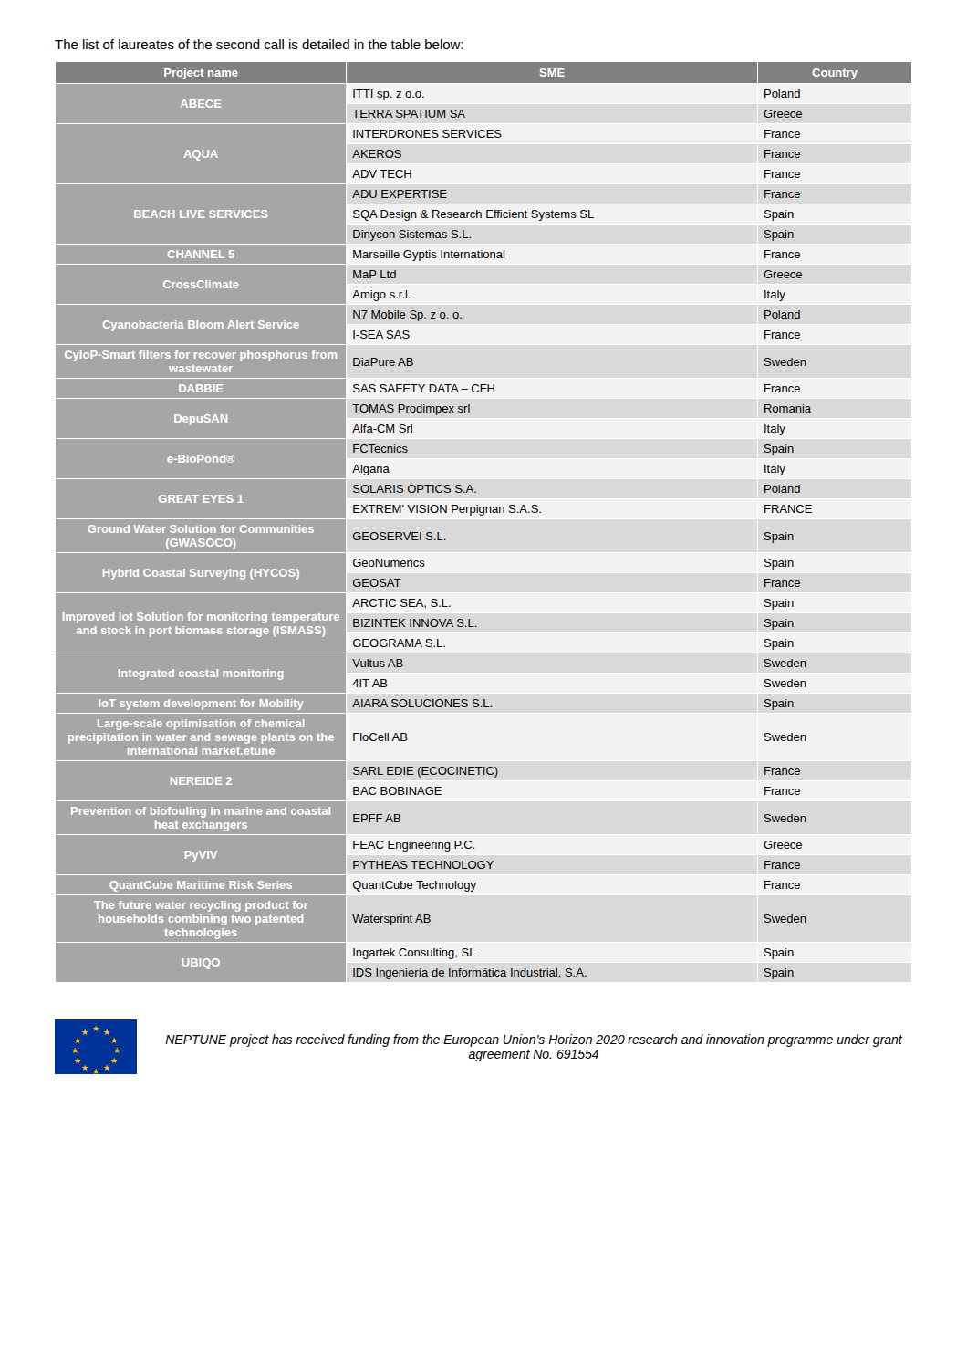The list of laureates of the second call is detailed in the table below:
| Project name | SME | Country |
| --- | --- | --- |
| ABECE | ITTI sp. z o.o. | Poland |
| TERRA SPATIUM SA | Greece |
| AQUA | INTERDRONES SERVICES | France |
| AKEROS | France |
| ADV TECH | France |
| BEACH LIVE SERVICES | ADU EXPERTISE | France |
| SQA Design & Research Efficient Systems SL | Spain |
| Dinycon Sistemas S.L. | Spain |
| CHANNEL 5 | Marseille Gyptis International | France |
| CrossClimate | MaP Ltd | Greece |
| Amigo s.r.l. | Italy |
| Cyanobacteria Bloom Alert Service | N7 Mobile Sp. z o. o. | Poland |
| I-SEA SAS | France |
| CyloP-Smart filters for recover phosphorus from wastewater | DiaPure AB | Sweden |
| DABBIE | SAS SAFETY DATA – CFH | France |
| DepuSAN | TOMAS Prodimpex srl | Romania |
| Alfa-CM Srl | Italy |
| e-BioPond® | FCTecnics | Spain |
| Algaria | Italy |
| GREAT EYES 1 | SOLARIS OPTICS S.A. | Poland |
| EXTREM' VISION Perpignan S.A.S. | FRANCE |
| Ground Water Solution for Communities (GWASOCO) | GEOSERVEI S.L. | Spain |
| Hybrid Coastal Surveying (HYCOS) | GeoNumerics | Spain |
| GEOSAT | France |
| Improved Iot Solution for monitoring temperature and stock in port biomass storage (ISMASS) | ARCTIC SEA, S.L. | Spain |
| BIZINTEK INNOVA S.L. | Spain |
| GEOGRAMA S.L. | Spain |
| Integrated coastal monitoring | Vultus AB | Sweden |
| 4IT AB | Sweden |
| IoT system development for Mobility | AIARA SOLUCIONES S.L. | Spain |
| Large-scale optimisation of chemical precipitation in water and sewage plants on the international market.etune | FloCell AB | Sweden |
| NEREIDE 2 | SARL EDIE (ECOCINETIC) | France |
| BAC BOBINAGE | France |
| Prevention of biofouling in marine and coastal heat exchangers | EPFF AB | Sweden |
| PyVIV | FEAC Engineering P.C. | Greece |
| PYTHEAS TECHNOLOGY | France |
| QuantCube Maritime Risk Series | QuantCube Technology | France |
| The future water recycling product for households combining two patented technologies | Watersprint AB | Sweden |
| UBIQO | Ingartek Consulting, SL | Spain |
| IDS Ingeniería de Informática Industrial, S.A. | Spain |
★ ★ ★ ★ ★ ★ ★ ★ ★ ★ ★ ★
NEPTUNE project has received funding from the European Union’s Horizon 2020 research and innovation programme under grant agreement No. 691554